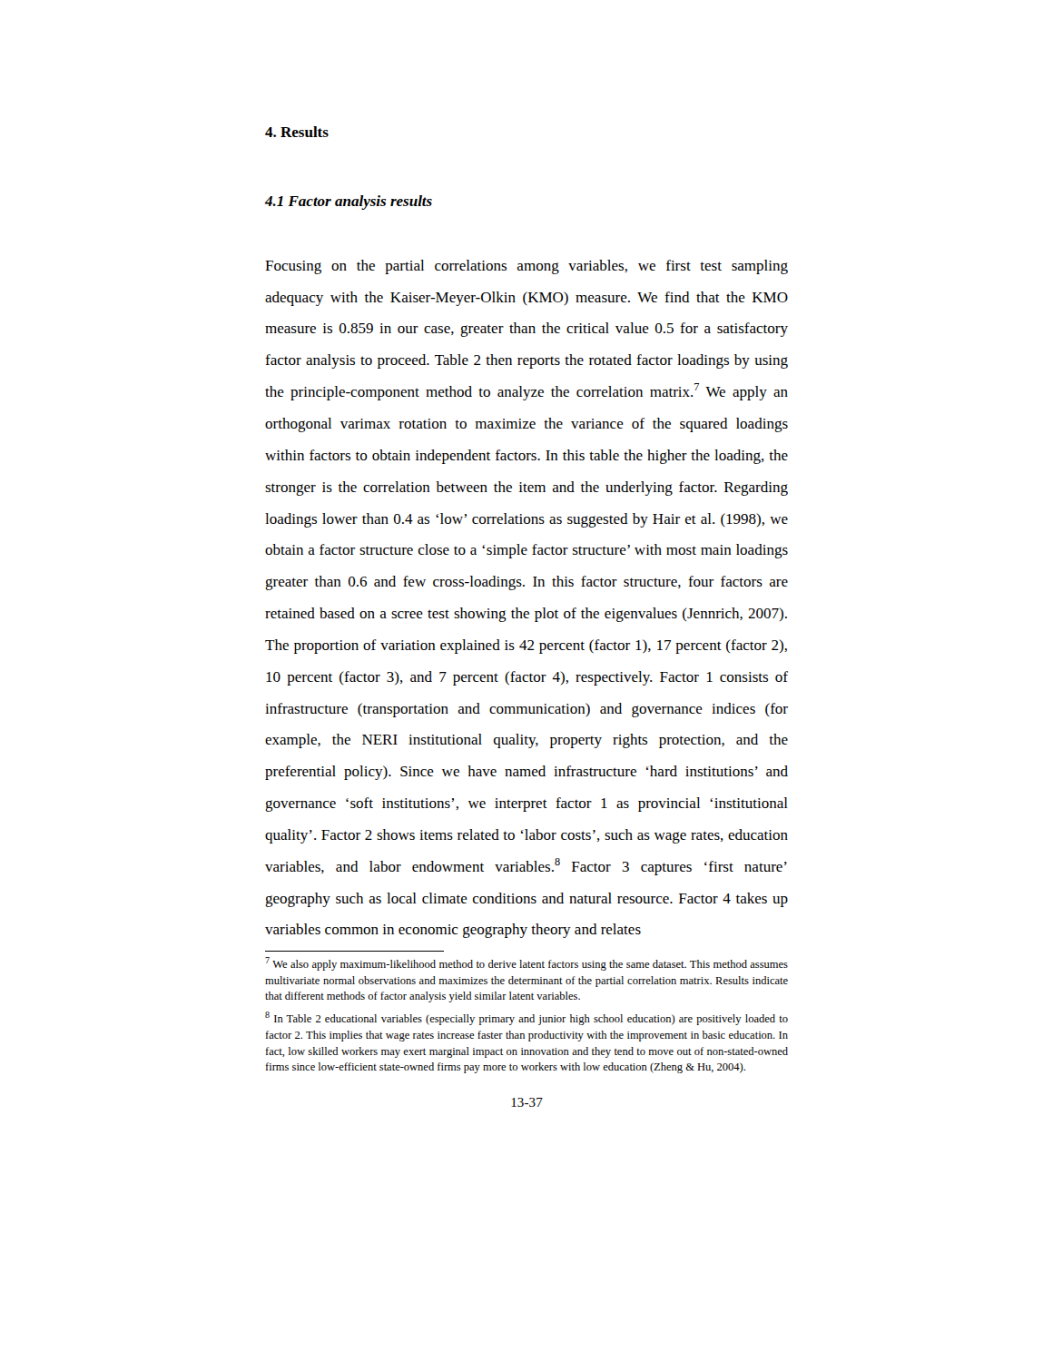4. Results
4.1 Factor analysis results
Focusing on the partial correlations among variables, we first test sampling adequacy with the Kaiser-Meyer-Olkin (KMO) measure. We find that the KMO measure is 0.859 in our case, greater than the critical value 0.5 for a satisfactory factor analysis to proceed. Table 2 then reports the rotated factor loadings by using the principle-component method to analyze the correlation matrix.7 We apply an orthogonal varimax rotation to maximize the variance of the squared loadings within factors to obtain independent factors. In this table the higher the loading, the stronger is the correlation between the item and the underlying factor. Regarding loadings lower than 0.4 as ‘low’ correlations as suggested by Hair et al. (1998), we obtain a factor structure close to a ‘simple factor structure’ with most main loadings greater than 0.6 and few cross-loadings. In this factor structure, four factors are retained based on a scree test showing the plot of the eigenvalues (Jennrich, 2007). The proportion of variation explained is 42 percent (factor 1), 17 percent (factor 2), 10 percent (factor 3), and 7 percent (factor 4), respectively. Factor 1 consists of infrastructure (transportation and communication) and governance indices (for example, the NERI institutional quality, property rights protection, and the preferential policy). Since we have named infrastructure ‘hard institutions’ and governance ‘soft institutions’, we interpret factor 1 as provincial ‘institutional quality’. Factor 2 shows items related to ‘labor costs’, such as wage rates, education variables, and labor endowment variables.8 Factor 3 captures ‘first nature’ geography such as local climate conditions and natural resource. Factor 4 takes up variables common in economic geography theory and relates
7 We also apply maximum-likelihood method to derive latent factors using the same dataset. This method assumes multivariate normal observations and maximizes the determinant of the partial correlation matrix. Results indicate that different methods of factor analysis yield similar latent variables.
8 In Table 2 educational variables (especially primary and junior high school education) are positively loaded to factor 2. This implies that wage rates increase faster than productivity with the improvement in basic education. In fact, low skilled workers may exert marginal impact on innovation and they tend to move out of non-stated-owned firms since low-efficient state-owned firms pay more to workers with low education (Zheng & Hu, 2004).
13-37